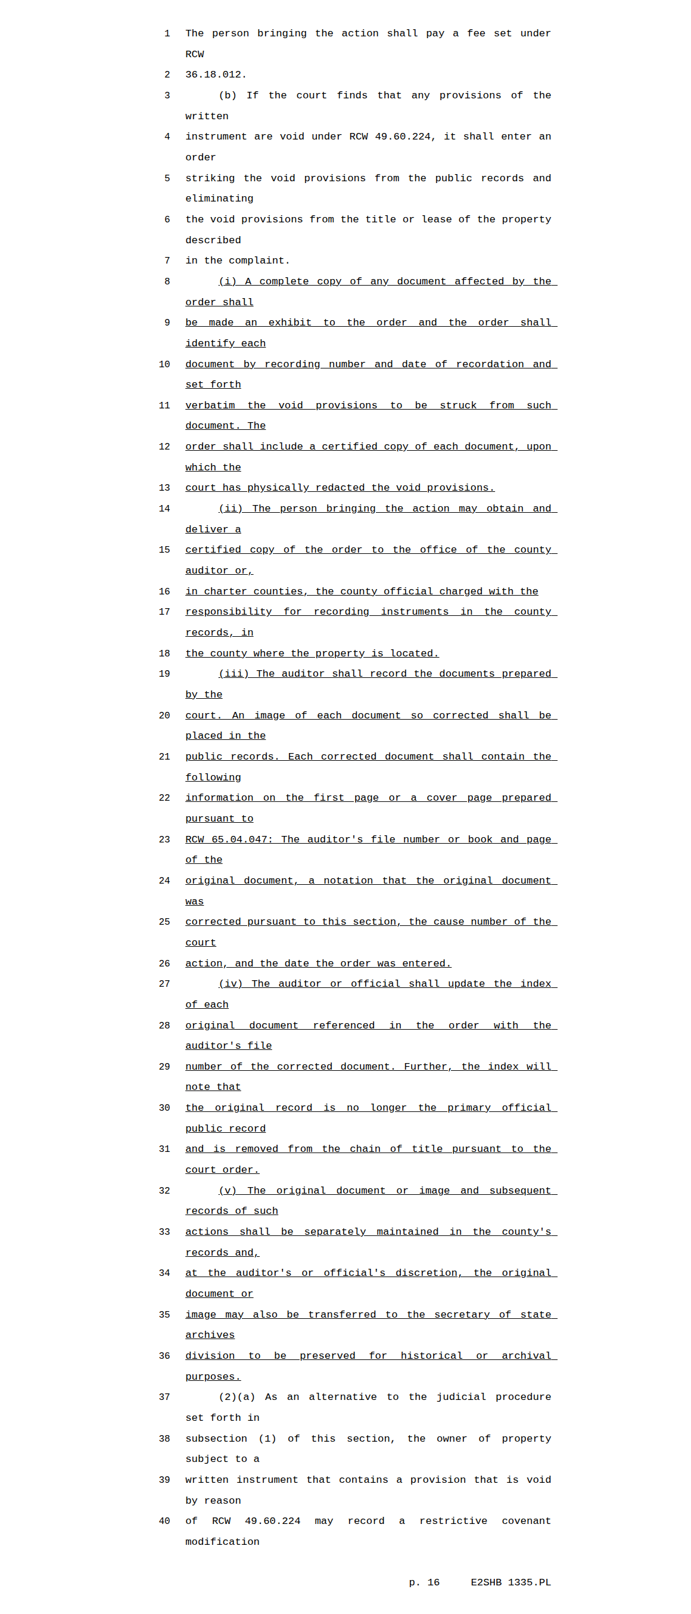1 The person bringing the action shall pay a fee set under RCW
236.18.012.
3 (b) If the court finds that any provisions of the written
4 instrument are void under RCW 49.60.224, it shall enter an order
5 striking the void provisions from the public records and eliminating
6 the void provisions from the title or lease of the property described
7 in the complaint.
8 (i) A complete copy of any document affected by the order shall
9 be made an exhibit to the order and the order shall identify each
10 document by recording number and date of recordation and set forth
11 verbatim the void provisions to be struck from such document. The
12 order shall include a certified copy of each document, upon which the
13 court has physically redacted the void provisions.
14 (ii) The person bringing the action may obtain and deliver a
15 certified copy of the order to the office of the county auditor or,
16 in charter counties, the county official charged with the
17 responsibility for recording instruments in the county records, in
18 the county where the property is located.
19 (iii) The auditor shall record the documents prepared by the
20 court. An image of each document so corrected shall be placed in the
21 public records. Each corrected document shall contain the following
22 information on the first page or a cover page prepared pursuant to
23 RCW 65.04.047: The auditor's file number or book and page of the
24 original document, a notation that the original document was
25 corrected pursuant to this section, the cause number of the court
26 action, and the date the order was entered.
27 (iv) The auditor or official shall update the index of each
28 original document referenced in the order with the auditor's file
29 number of the corrected document. Further, the index will note that
30 the original record is no longer the primary official public record
31 and is removed from the chain of title pursuant to the court order.
32 (v) The original document or image and subsequent records of such
33 actions shall be separately maintained in the county's records and,
34 at the auditor's or official's discretion, the original document or
35 image may also be transferred to the secretary of state archives
36 division to be preserved for historical or archival purposes.
37 (2)(a) As an alternative to the judicial procedure set forth in
38 subsection (1) of this section, the owner of property subject to a
39 written instrument that contains a provision that is void by reason
40 of RCW 49.60.224 may record a restrictive covenant modification
p. 16 E2SHB 1335.PL